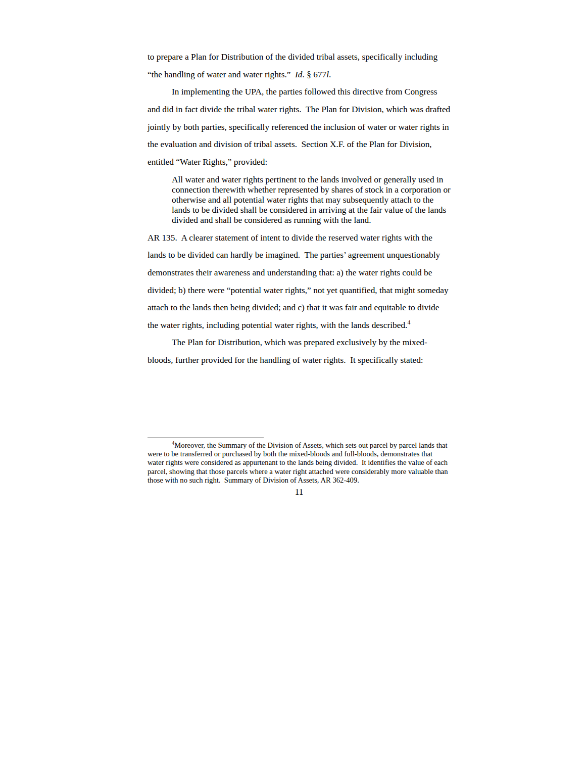to prepare a Plan for Distribution of the divided tribal assets, specifically including “the handling of water and water rights.” Id. § 677l.
In implementing the UPA, the parties followed this directive from Congress and did in fact divide the tribal water rights. The Plan for Division, which was drafted jointly by both parties, specifically referenced the inclusion of water or water rights in the evaluation and division of tribal assets. Section X.F. of the Plan for Division, entitled “Water Rights,” provided:
All water and water rights pertinent to the lands involved or generally used in connection therewith whether represented by shares of stock in a corporation or otherwise and all potential water rights that may subsequently attach to the lands to be divided shall be considered in arriving at the fair value of the lands divided and shall be considered as running with the land.
AR 135. A clearer statement of intent to divide the reserved water rights with the lands to be divided can hardly be imagined. The parties’ agreement unquestionably demonstrates their awareness and understanding that: a) the water rights could be divided; b) there were “potential water rights,” not yet quantified, that might someday attach to the lands then being divided; and c) that it was fair and equitable to divide the water rights, including potential water rights, with the lands described.4
The Plan for Distribution, which was prepared exclusively by the mixed-bloods, further provided for the handling of water rights. It specifically stated:
4Moreover, the Summary of the Division of Assets, which sets out parcel by parcel lands that were to be transferred or purchased by both the mixed-bloods and full-bloods, demonstrates that water rights were considered as appurtenant to the lands being divided. It identifies the value of each parcel, showing that those parcels where a water right attached were considerably more valuable than those with no such right. Summary of Division of Assets, AR 362-409.
11